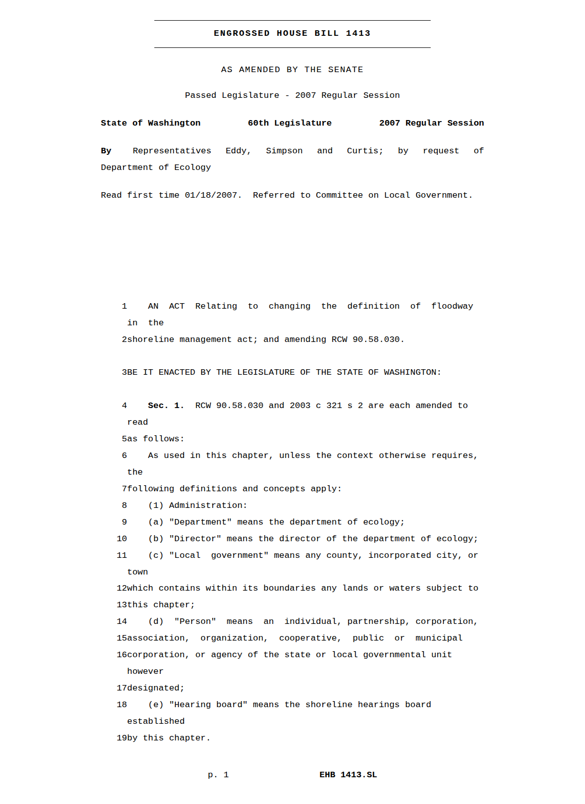ENGROSSED HOUSE BILL 1413
AS AMENDED BY THE SENATE
Passed Legislature - 2007 Regular Session
State of Washington 60th Legislature 2007 Regular Session
By Representatives Eddy, Simpson and Curtis; by request of Department of Ecology
Read first time 01/18/2007. Referred to Committee on Local Government.
| 1 | AN ACT Relating to changing the definition of floodway in the |
| 2 | shoreline management act; and amending RCW 90.58.030. |
| 3 | BE IT ENACTED BY THE LEGISLATURE OF THE STATE OF WASHINGTON: |
| 4 | Sec. 1. RCW 90.58.030 and 2003 c 321 s 2 are each amended to read |
| 5 | as follows: |
| 6 | As used in this chapter, unless the context otherwise requires, the |
| 7 | following definitions and concepts apply: |
| 8 | (1) Administration: |
| 9 | (a) "Department" means the department of ecology; |
| 10 | (b) "Director" means the director of the department of ecology; |
| 11 | (c) "Local government" means any county, incorporated city, or town |
| 12 | which contains within its boundaries any lands or waters subject to |
| 13 | this chapter; |
| 14 | (d) "Person" means an individual, partnership, corporation, |
| 15 | association, organization, cooperative, public or municipal |
| 16 | corporation, or agency of the state or local governmental unit however |
| 17 | designated; |
| 18 | (e) "Hearing board" means the shoreline hearings board established |
| 19 | by this chapter. |
p. 1 EHB 1413.SL